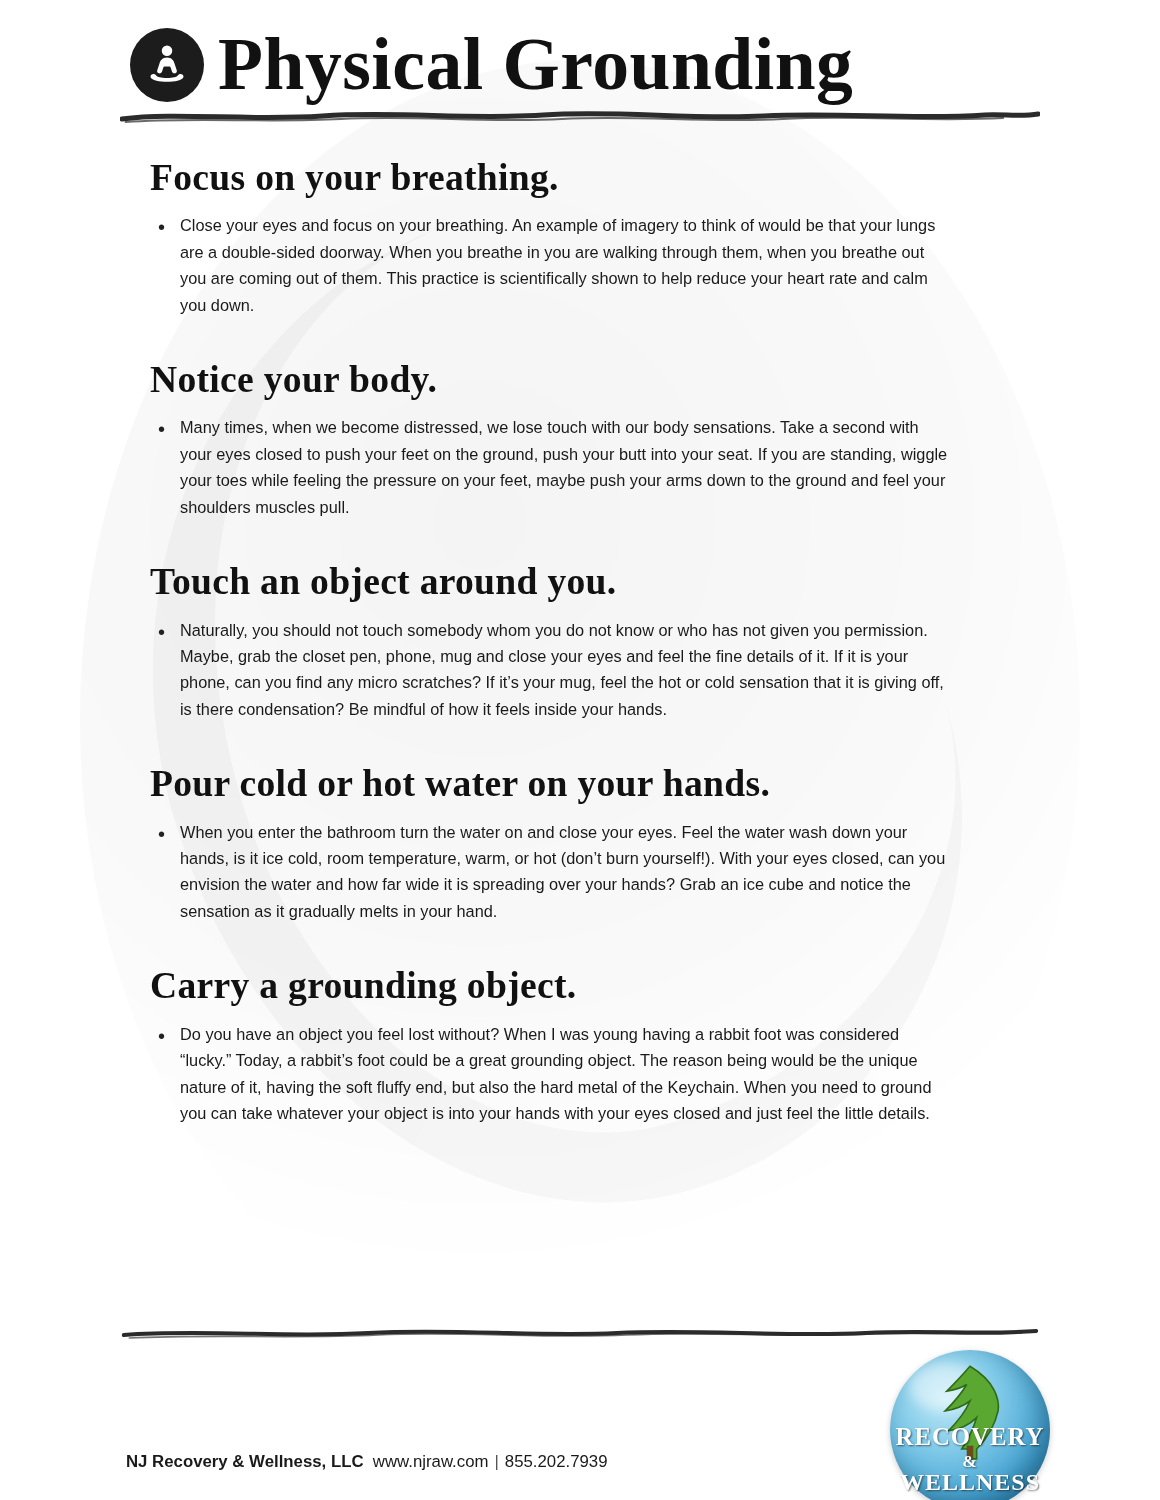Physical Grounding
Focus on your breathing.
Close your eyes and focus on your breathing. An example of imagery to think of would be that your lungs are a double-sided doorway. When you breathe in you are walking through them, when you breathe out you are coming out of them. This practice is scientifically shown to help reduce your heart rate and calm you down.
Notice your body.
Many times, when we become distressed, we lose touch with our body sensations. Take a second with your eyes closed to push your feet on the ground, push your butt into your seat. If you are standing, wiggle your toes while feeling the pressure on your feet, maybe push your arms down to the ground and feel your shoulders muscles pull.
Touch an object around you.
Naturally, you should not touch somebody whom you do not know or who has not given you permission. Maybe, grab the closet pen, phone, mug and close your eyes and feel the fine details of it. If it is your phone, can you find any micro scratches? If it’s your mug, feel the hot or cold sensation that it is giving off, is there condensation? Be mindful of how it feels inside your hands.
Pour cold or hot water on your hands.
When you enter the bathroom turn the water on and close your eyes. Feel the water wash down your hands, is it ice cold, room temperature, warm, or hot (don’t burn yourself!). With your eyes closed, can you envision the water and how far wide it is spreading over your hands? Grab an ice cube and notice the sensation as it gradually melts in your hand.
Carry a grounding object.
Do you have an object you feel lost without? When I was young having a rabbit foot was considered “lucky.” Today, a rabbit’s foot could be a great grounding object. The reason being would be the unique nature of it, having the soft fluffy end, but also the hard metal of the Keychain. When you need to ground you can take whatever your object is into your hands with your eyes closed and just feel the little details.
NJ Recovery & Wellness, LLC www.njraw.com|855.202.7939
RECOVERY
&
WELLNESS